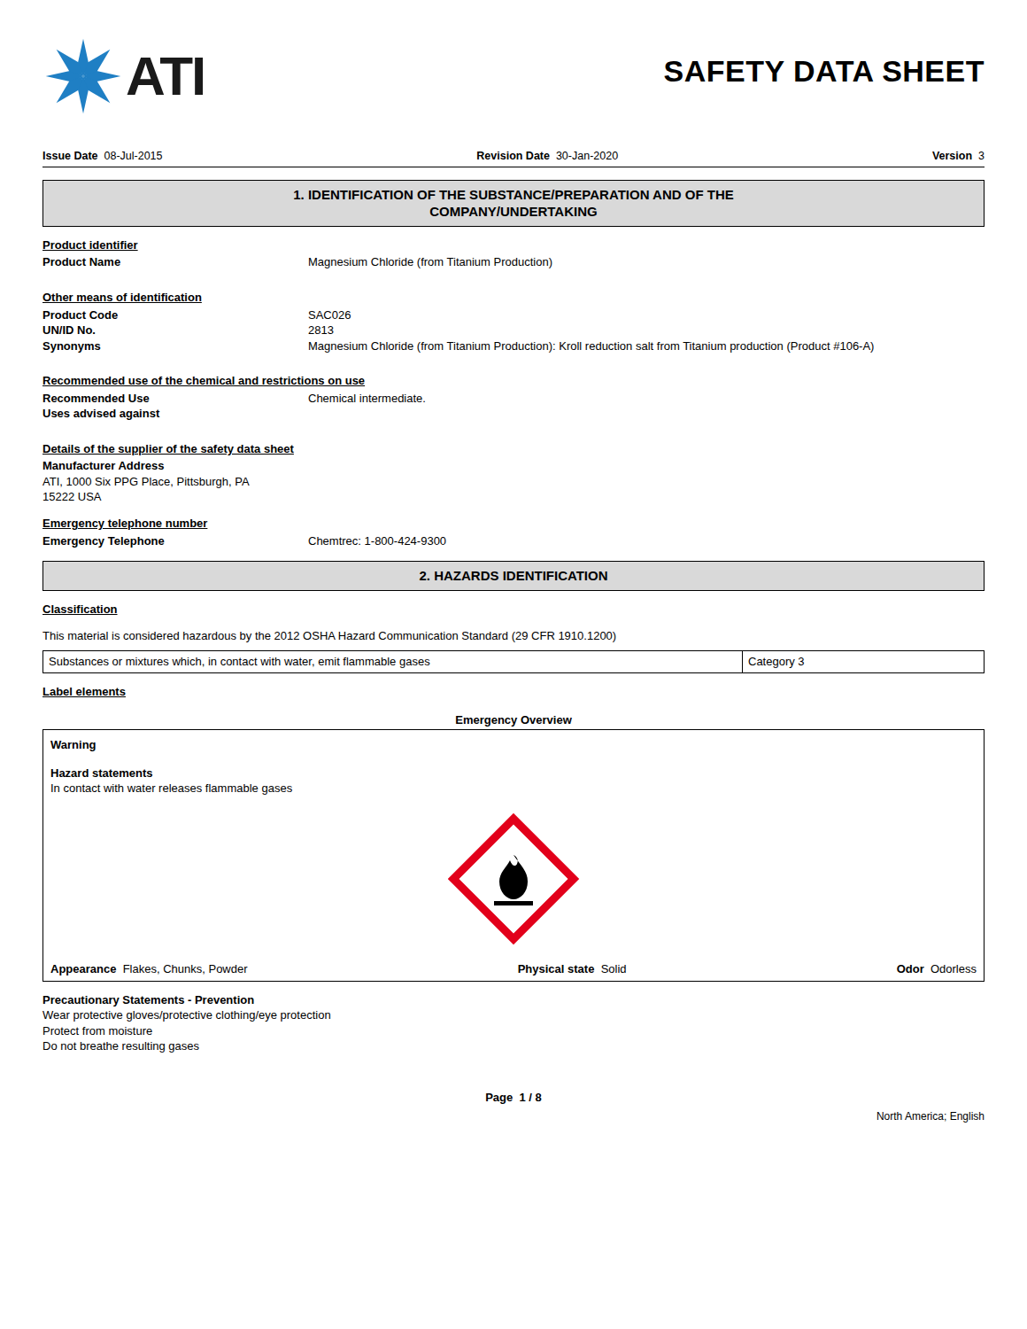ATI
SAFETY DATA SHEET
Issue Date 08-Jul-2015
Revision Date 30-Jan-2020
Version 3
1. IDENTIFICATION OF THE SUBSTANCE/PREPARATION AND OF THE
COMPANY/UNDERTAKING
Product identifier
Product Name
Magnesium Chloride (from Titanium Production)
Other means of identification
Product Code
SAC026
UN/ID No.
2813
Synonyms
Magnesium Chloride (from Titanium Production): Kroll reduction salt from Titanium production (Product #106-A)
Recommended use of the chemical and restrictions on use
Recommended Use
Chemical intermediate.
Uses advised against
Details of the supplier of the safety data sheet
Manufacturer Address
ATI, 1000 Six PPG Place, Pittsburgh, PA
15222 USA
Emergency telephone number
Emergency Telephone
Chemtrec: 1-800-424-9300
2. HAZARDS IDENTIFICATION
Classification
This material is considered hazardous by the 2012 OSHA Hazard Communication Standard (29 CFR 1910.1200)
| Substances or mixtures which, in contact with water, emit flammable gases | Category 3 |
Label elements
Emergency Overview
Warning
Hazard statements
In contact with water releases flammable gases
Appearance Flakes, Chunks, Powder
Physical state Solid
Odor Odorless
Precautionary Statements - Prevention
Wear protective gloves/protective clothing/eye protection
Protect from moisture
Do not breathe resulting gases
Page 1 / 8
North America; English